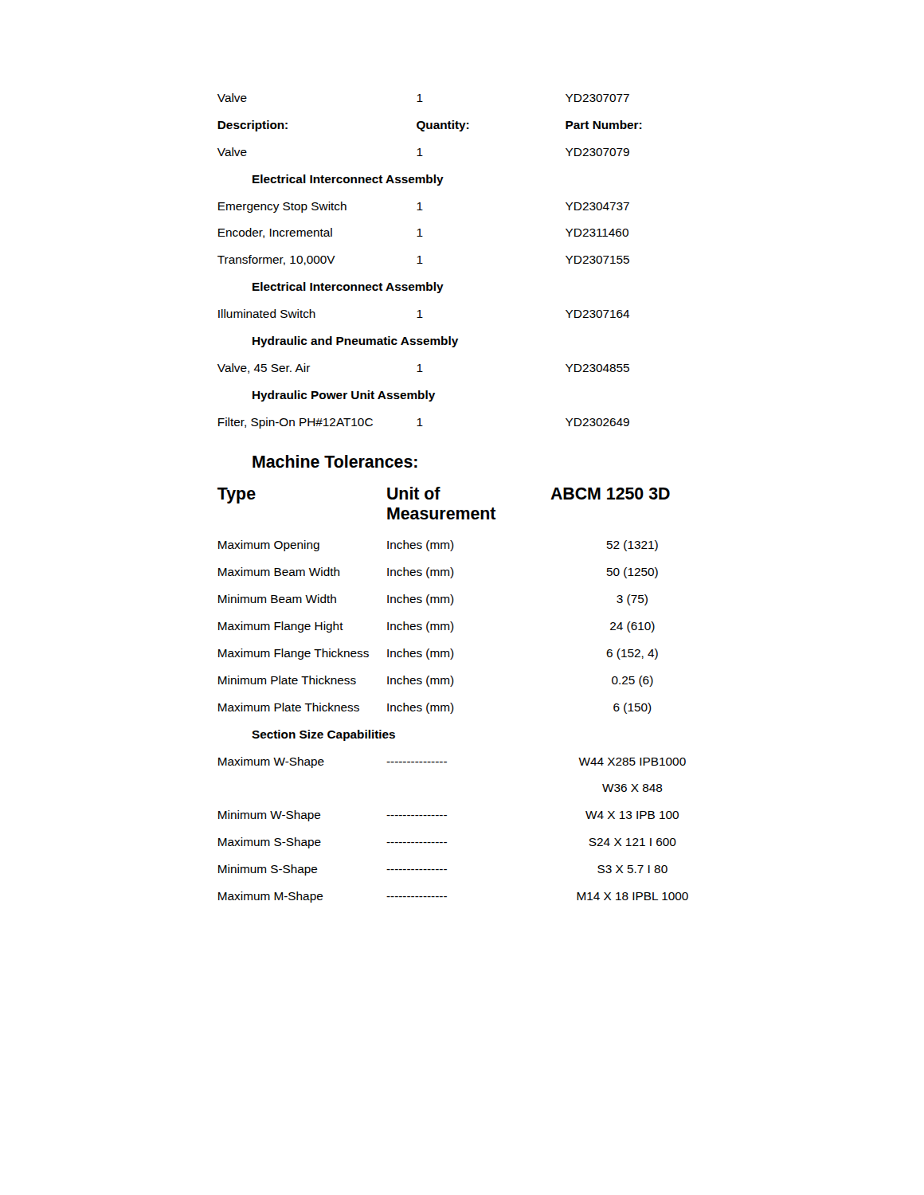| Valve | 1 | YD2307077 |
| Description: | Quantity: | Part Number: |
| Valve | 1 | YD2307079 |
| Electrical Interconnect Assembly |
| Emergency Stop Switch | 1 | YD2304737 |
| Encoder, Incremental | 1 | YD2311460 |
| Transformer, 10,000V | 1 | YD2307155 |
| Electrical Interconnect Assembly |
| Illuminated Switch | 1 | YD2307164 |
| Hydraulic and Pneumatic Assembly |
| Valve, 45 Ser. Air | 1 | YD2304855 |
| Hydraulic Power Unit Assembly |
| Filter, Spin-On PH#12AT10C | 1 | YD2302649 |
Machine Tolerances:
| Type | Unit of Measurement | ABCM 1250 3D |
| Maximum Opening | Inches (mm) | 52 (1321) |
| Maximum Beam Width | Inches (mm) | 50 (1250) |
| Minimum Beam Width | Inches (mm) | 3 (75) |
| Maximum Flange Hight | Inches (mm) | 24 (610) |
| Maximum Flange Thickness | Inches (mm) | 6 (152, 4) |
| Minimum Plate Thickness | Inches (mm) | 0.25 (6) |
| Maximum Plate Thickness | Inches (mm) | 6 (150) |
| Section Size Capabilities |
| Maximum W-Shape | --------------- | W44 X285 IPB1000 |
| | | W36 X 848 |
| Minimum W-Shape | --------------- | W4 X 13 IPB 100 |
| Maximum S-Shape | --------------- | S24 X 121 I 600 |
| Minimum S-Shape | --------------- | S3 X 5.7 I 80 |
| Maximum M-Shape | --------------- | M14 X 18 IPBL 1000 |